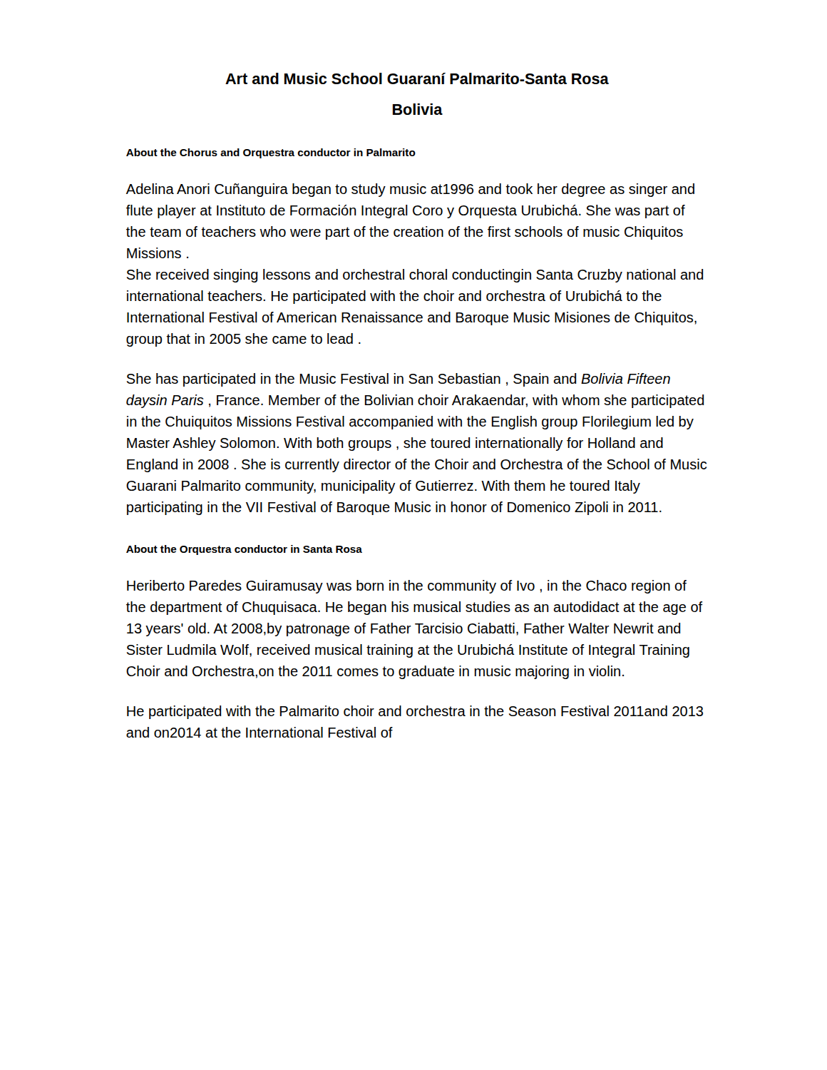Art and Music School Guaraní Palmarito-Santa RosaBolivia
About the Chorus and Orquestra conductor in Palmarito
Adelina Anori Cuñanguira began to study music at1996 and took her degree as singer and flute player at Instituto de Formación Integral Coro y Orquesta Urubichá. She was part of the team of teachers who were part of the creation of the first schools of music Chiquitos Missions .
She received singing lessons and orchestral choral conductingin Santa Cruzby national and international teachers. He participated with the choir and orchestra of Urubichá to the International Festival of American Renaissance and Baroque Music Misiones de Chiquitos, group that in 2005 she came to lead .
She has participated in the Music Festival in San Sebastian , Spain and Bolivia Fifteen daysin Paris , France. Member of the Bolivian choir Arakaendar, with whom she participated in the Chuiquitos Missions Festival accompanied with the English group Florilegium led by Master Ashley Solomon. With both groups , she toured internationally for Holland and England in 2008 . She is currently director of the Choir and Orchestra of the School of Music Guarani Palmarito community, municipality of Gutierrez. With them he toured Italy participating in the VII Festival of Baroque Music in honor of Domenico Zipoli in 2011.
About the Orquestra conductor in Santa Rosa
Heriberto Paredes Guiramusay was born in the community of Ivo , in the Chaco region of the department of Chuquisaca. He began his musical studies as an autodidact at the age of 13 years' old. At 2008,by patronage of Father Tarcisio Ciabatti, Father Walter Newrit and Sister Ludmila Wolf, received musical training at the Urubichá Institute of Integral Training Choir and Orchestra,on the 2011 comes to graduate in music majoring in violin.
He participated with the Palmarito choir and orchestra in the Season Festival 2011and 2013 and on2014 at the International Festival of